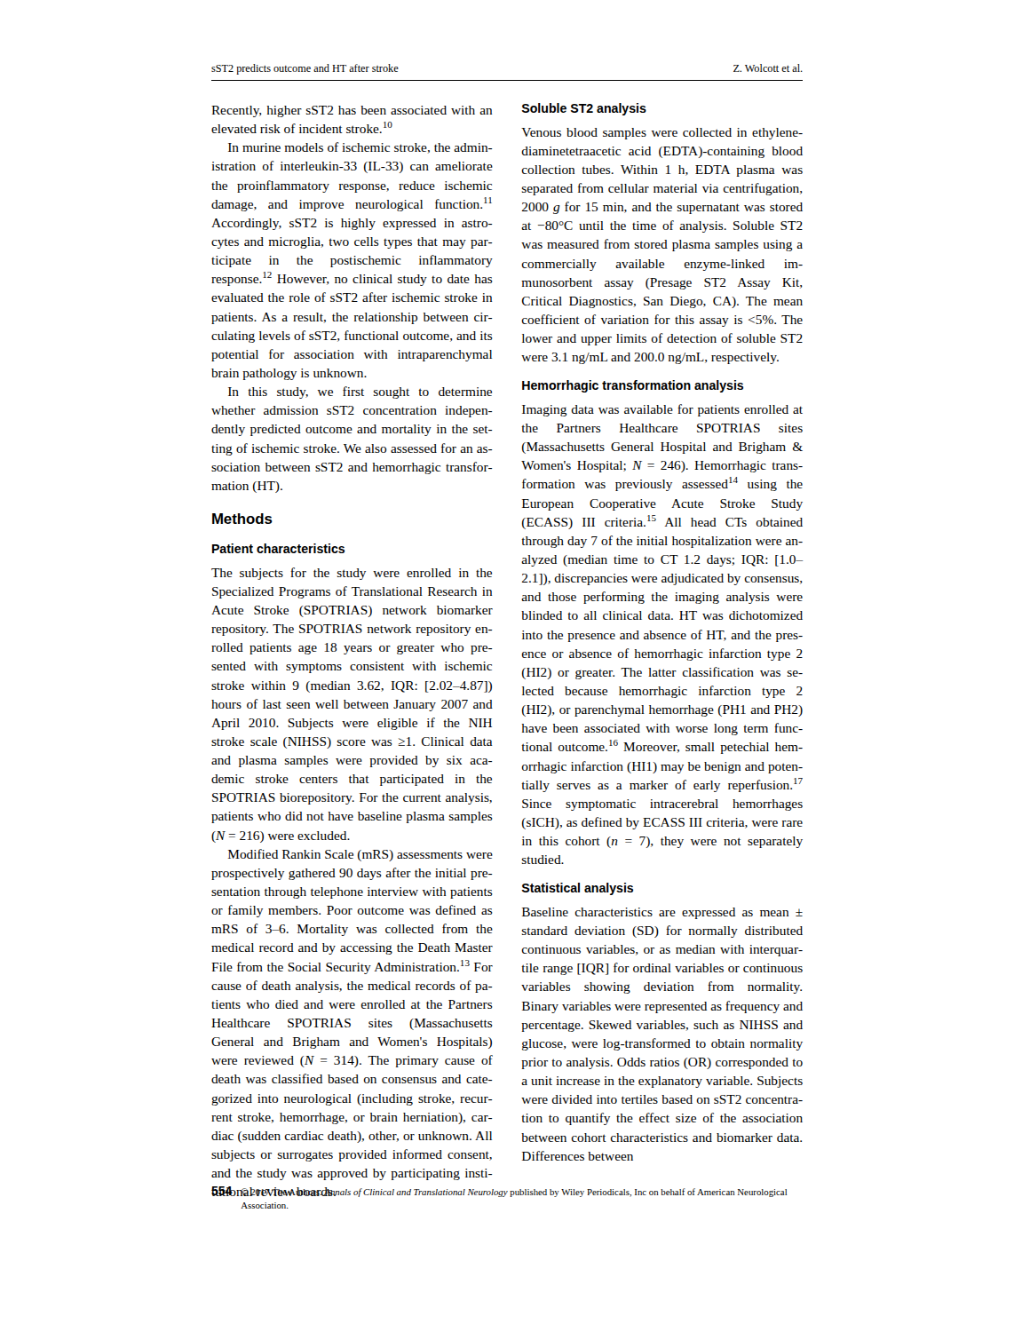sST2 predicts outcome and HT after stroke Z. Wolcott et al.
Recently, higher sST2 has been associated with an elevated risk of incident stroke.10
In murine models of ischemic stroke, the administration of interleukin-33 (IL-33) can ameliorate the proinflammatory response, reduce ischemic damage, and improve neurological function.11 Accordingly, sST2 is highly expressed in astrocytes and microglia, two cells types that may participate in the postischemic inflammatory response.12 However, no clinical study to date has evaluated the role of sST2 after ischemic stroke in patients. As a result, the relationship between circulating levels of sST2, functional outcome, and its potential for association with intraparenchymal brain pathology is unknown.
In this study, we first sought to determine whether admission sST2 concentration independently predicted outcome and mortality in the setting of ischemic stroke. We also assessed for an association between sST2 and hemorrhagic transformation (HT).
Methods
Patient characteristics
The subjects for the study were enrolled in the Specialized Programs of Translational Research in Acute Stroke (SPOTRIAS) network biomarker repository. The SPOTRIAS network repository enrolled patients age 18 years or greater who presented with symptoms consistent with ischemic stroke within 9 (median 3.62, IQR: [2.02–4.87]) hours of last seen well between January 2007 and April 2010. Subjects were eligible if the NIH stroke scale (NIHSS) score was ≥1. Clinical data and plasma samples were provided by six academic stroke centers that participated in the SPOTRIAS biorepository. For the current analysis, patients who did not have baseline plasma samples (N = 216) were excluded.
Modified Rankin Scale (mRS) assessments were prospectively gathered 90 days after the initial presentation through telephone interview with patients or family members. Poor outcome was defined as mRS of 3–6. Mortality was collected from the medical record and by accessing the Death Master File from the Social Security Administration.13 For cause of death analysis, the medical records of patients who died and were enrolled at the Partners Healthcare SPOTRIAS sites (Massachusetts General and Brigham and Women's Hospitals) were reviewed (N = 314). The primary cause of death was classified based on consensus and categorized into neurological (including stroke, recurrent stroke, hemorrhage, or brain herniation), cardiac (sudden cardiac death), other, or unknown. All subjects or surrogates provided informed consent, and the study was approved by participating institutional review boards.
Soluble ST2 analysis
Venous blood samples were collected in ethylenediaminetetraacetic acid (EDTA)-containing blood collection tubes. Within 1 h, EDTA plasma was separated from cellular material via centrifugation, 2000 g for 15 min, and the supernatant was stored at −80°C until the time of analysis. Soluble ST2 was measured from stored plasma samples using a commercially available enzyme-linked immunosorbent assay (Presage ST2 Assay Kit, Critical Diagnostics, San Diego, CA). The mean coefficient of variation for this assay is <5%. The lower and upper limits of detection of soluble ST2 were 3.1 ng/mL and 200.0 ng/mL, respectively.
Hemorrhagic transformation analysis
Imaging data was available for patients enrolled at the Partners Healthcare SPOTRIAS sites (Massachusetts General Hospital and Brigham & Women's Hospital; N = 246). Hemorrhagic transformation was previously assessed14 using the European Cooperative Acute Stroke Study (ECASS) III criteria.15 All head CTs obtained through day 7 of the initial hospitalization were analyzed (median time to CT 1.2 days; IQR: [1.0–2.1]), discrepancies were adjudicated by consensus, and those performing the imaging analysis were blinded to all clinical data. HT was dichotomized into the presence and absence of HT, and the presence or absence of hemorrhagic infarction type 2 (HI2) or greater. The latter classification was selected because hemorrhagic infarction type 2 (HI2), or parenchymal hemorrhage (PH1 and PH2) have been associated with worse long term functional outcome.16 Moreover, small petechial hemorrhagic infarction (HI1) may be benign and potentially serves as a marker of early reperfusion.17 Since symptomatic intracerebral hemorrhages (sICH), as defined by ECASS III criteria, were rare in this cohort (n = 7), they were not separately studied.
Statistical analysis
Baseline characteristics are expressed as mean ± standard deviation (SD) for normally distributed continuous variables, or as median with interquartile range [IQR] for ordinal variables or continuous variables showing deviation from normality. Binary variables were represented as frequency and percentage. Skewed variables, such as NIHSS and glucose, were log-transformed to obtain normality prior to analysis. Odds ratios (OR) corresponded to a unit increase in the explanatory variable. Subjects were divided into tertiles based on sST2 concentration to quantify the effect size of the association between cohort characteristics and biomarker data. Differences between
554 © 2017 The Authors. Annals of Clinical and Translational Neurology published by Wiley Periodicals, Inc on behalf of American Neurological Association.